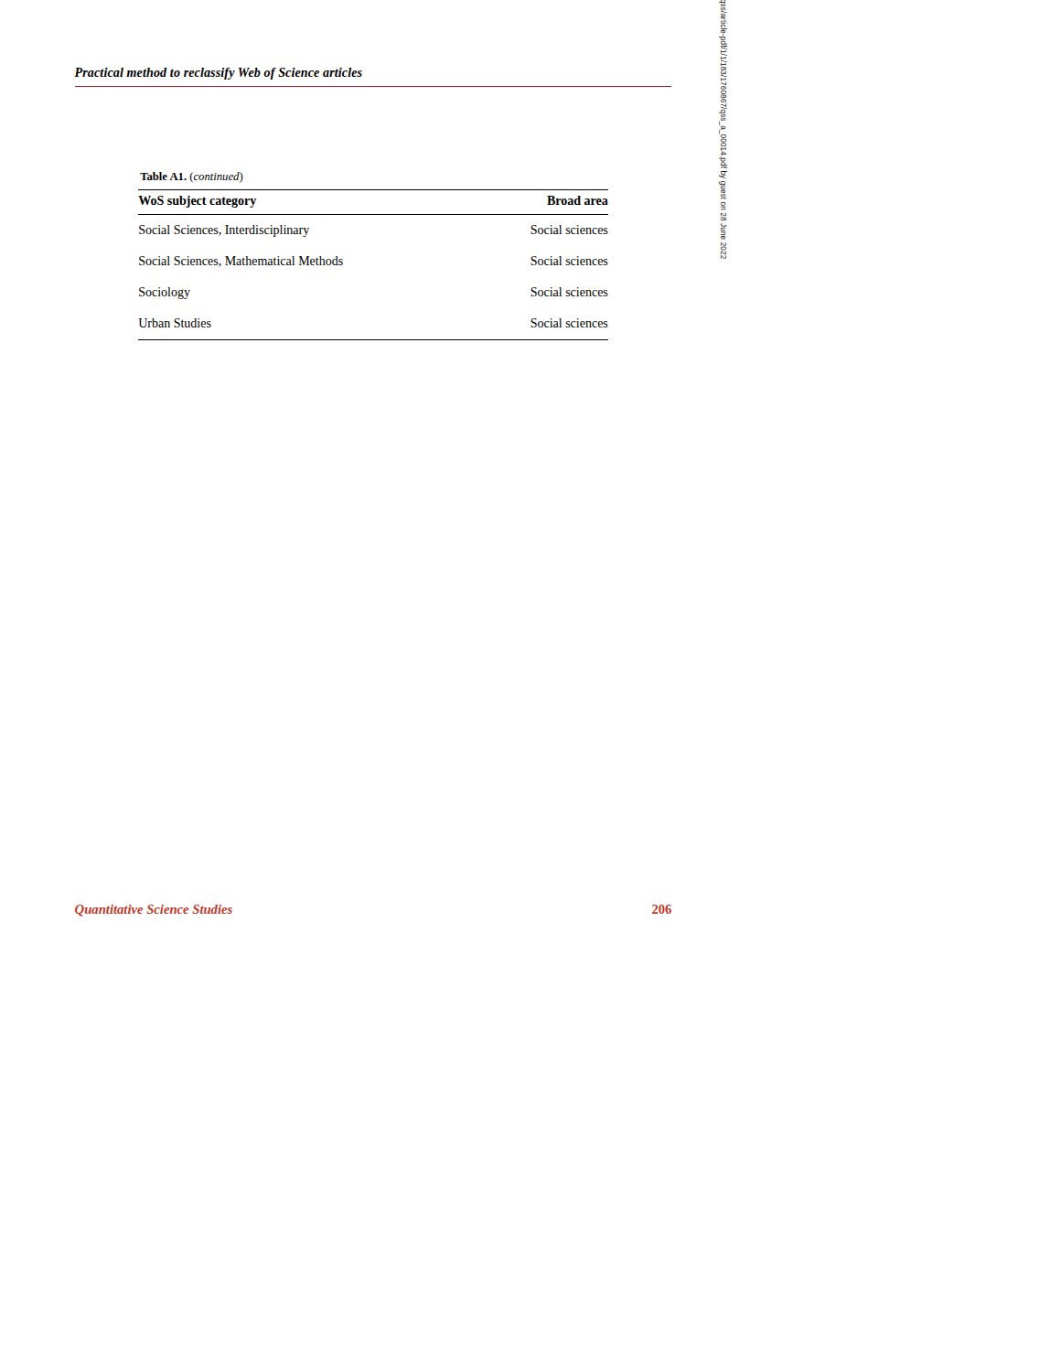Practical method to reclassify Web of Science articles
Table A1. (continued)
| WoS subject category | Broad area |
| --- | --- |
| Social Sciences, Interdisciplinary | Social sciences |
| Social Sciences, Mathematical Methods | Social sciences |
| Sociology | Social sciences |
| Urban Studies | Social sciences |
Downloaded from http://direct.mit.edu/qss/article-pdf/1/1/183/1760867/qss_a_00014.pdf by guest on 28 June 2022
Quantitative Science Studies
206